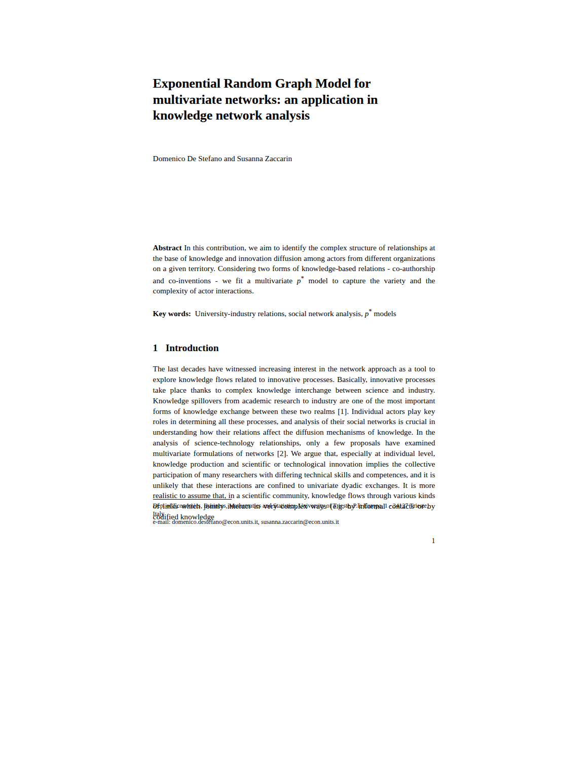Exponential Random Graph Model for
multivariate networks: an application in
knowledge network analysis
Domenico De Stefano and Susanna Zaccarin
Abstract In this contribution, we aim to identify the complex structure of relationships at the base of knowledge and innovation diffusion among actors from different organizations on a given territory. Considering two forms of knowledge-based relations - co-authorship and co-inventions - we fit a multivariate p* model to capture the variety and the complexity of actor interactions.
Key words: University-industry relations, social network analysis, p* models
1 Introduction
The last decades have witnessed increasing interest in the network approach as a tool to explore knowledge flows related to innovative processes. Basically, innovative processes take place thanks to complex knowledge interchange between science and industry. Knowledge spillovers from academic research to industry are one of the most important forms of knowledge exchange between these two realms [1]. Individual actors play key roles in determining all these processes, and analysis of their social networks is crucial in understanding how their relations affect the diffusion mechanisms of knowledge. In the analysis of science-technology relationships, only a few proposals have examined multivariate formulations of networks [2]. We argue that, especially at individual level, knowledge production and scientific or technological innovation implies the collective participation of many researchers with differing technical skills and competences, and it is unlikely that these interactions are confined to univariate dyadic exchanges. It is more realistic to assume that, in a scientific community, knowledge flows through various kinds of links which jointly interact in very complex ways (e.g. by informal contacts or by codified knowledge
Dep. of Economics, Business, Mathematics and Statistics, University of Trieste, P.le Europa, 1 - 34127 Trieste, Italy
e-mail: domenico.destefano@econ.units.it, susanna.zaccarin@econ.units.it
1